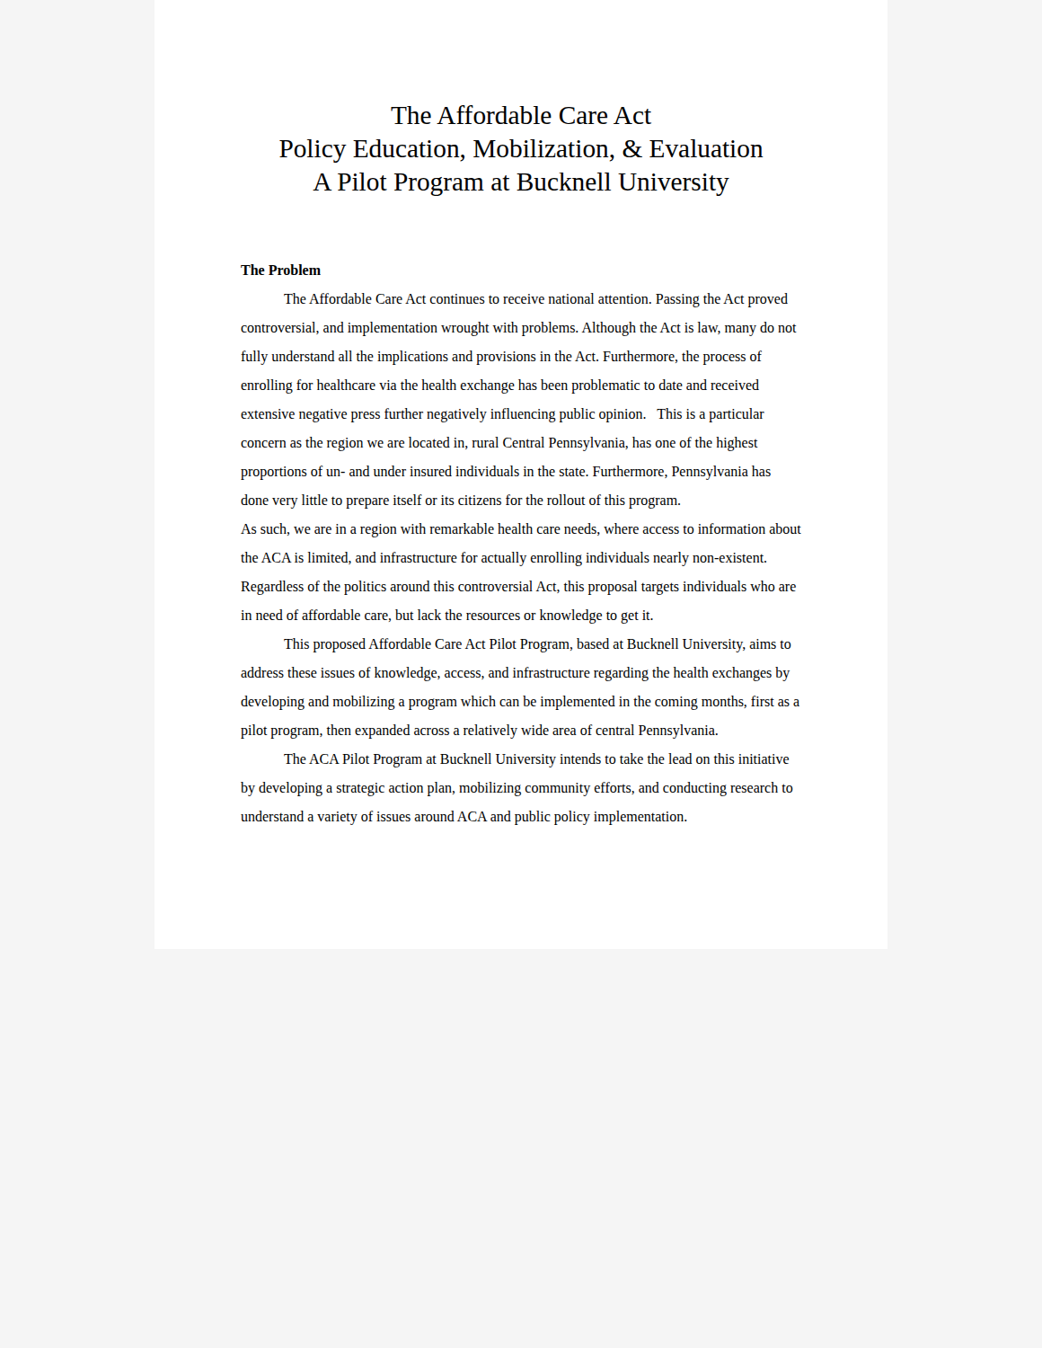The Affordable Care Act
Policy Education, Mobilization, & Evaluation
A Pilot Program at Bucknell University
The Problem
The Affordable Care Act continues to receive national attention. Passing the Act proved controversial, and implementation wrought with problems. Although the Act is law, many do not fully understand all the implications and provisions in the Act. Furthermore, the process of enrolling for healthcare via the health exchange has been problematic to date and received extensive negative press further negatively influencing public opinion. This is a particular concern as the region we are located in, rural Central Pennsylvania, has one of the highest proportions of un- and under insured individuals in the state. Furthermore, Pennsylvania has done very little to prepare itself or its citizens for the rollout of this program.
As such, we are in a region with remarkable health care needs, where access to information about the ACA is limited, and infrastructure for actually enrolling individuals nearly non-existent. Regardless of the politics around this controversial Act, this proposal targets individuals who are in need of affordable care, but lack the resources or knowledge to get it.
This proposed Affordable Care Act Pilot Program, based at Bucknell University, aims to address these issues of knowledge, access, and infrastructure regarding the health exchanges by developing and mobilizing a program which can be implemented in the coming months, first as a pilot program, then expanded across a relatively wide area of central Pennsylvania.
The ACA Pilot Program at Bucknell University intends to take the lead on this initiative by developing a strategic action plan, mobilizing community efforts, and conducting research to understand a variety of issues around ACA and public policy implementation.